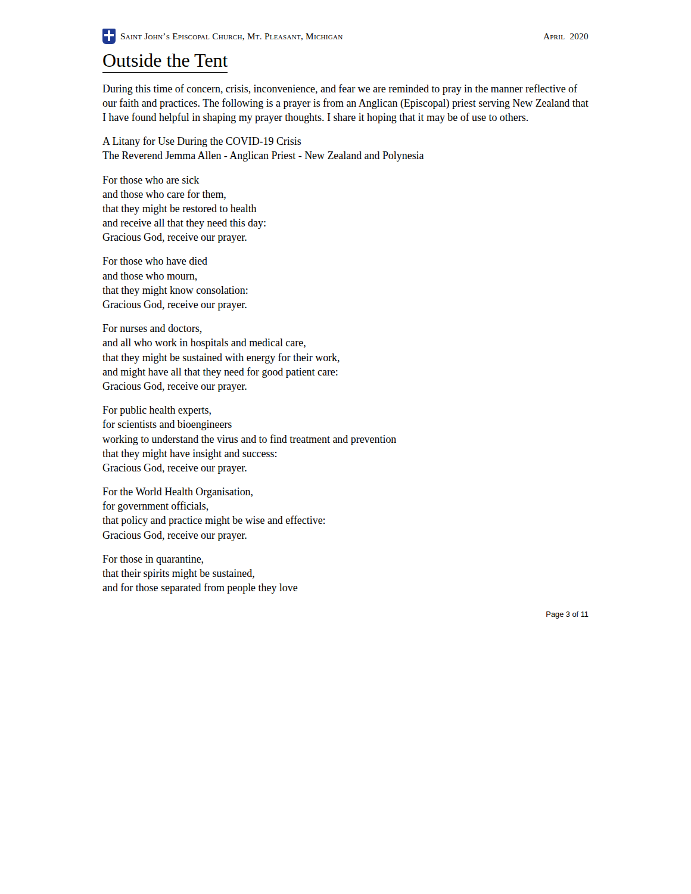Saint John’s Episcopal Church, Mt. Pleasant, Michigan
April 2020
Outside the Tent
During this time of concern, crisis, inconvenience, and fear we are reminded to pray in the manner reflective of our faith and practices. The following is a prayer is from an Anglican (Episcopal) priest serving New Zealand that I have found helpful in shaping my prayer thoughts. I share it hoping that it may be of use to others.
A Litany for Use During the COVID-19 Crisis The Reverend Jemma Allen - Anglican Priest - New Zealand and Polynesia
For those who are sick and those who care for them, that they might be restored to health and receive all that they need this day: Gracious God, receive our prayer.
For those who have died and those who mourn, that they might know consolation: Gracious God, receive our prayer.
For nurses and doctors, and all who work in hospitals and medical care, that they might be sustained with energy for their work, and might have all that they need for good patient care: Gracious God, receive our prayer.
For public health experts, for scientists and bioengineers working to understand the virus and to find treatment and prevention that they might have insight and success: Gracious God, receive our prayer.
For the World Health Organisation, for government officials, that policy and practice might be wise and effective: Gracious God, receive our prayer.
For those in quarantine, that their spirits might be sustained, and for those separated from people they love
Page 3 of 11